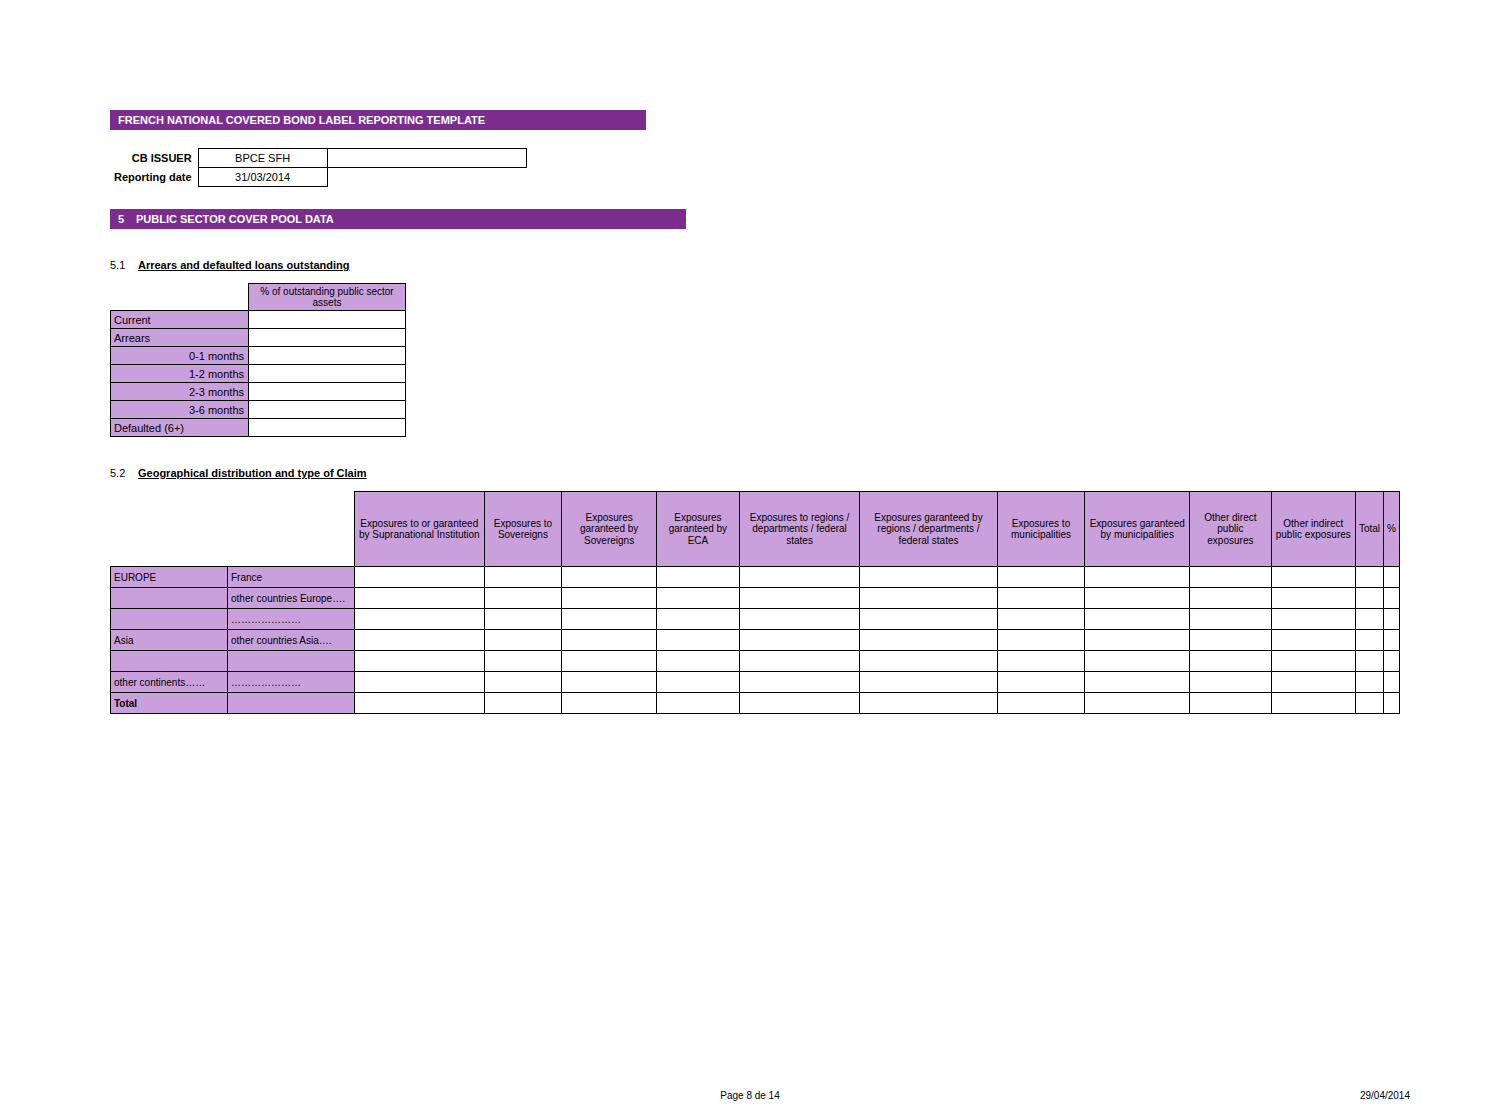FRENCH NATIONAL COVERED BOND LABEL REPORTING TEMPLATE
| CB ISSUER | BPCE SFH | |
| Reporting date | 31/03/2014 | |
5 PUBLIC SECTOR COVER POOL DATA
5.1 Arrears and defaulted loans outstanding
| | % of outstanding public sector assets |
| Current | |
| Arrears | |
| 0-1 months | |
| 1-2 months | |
| 2-3 months | |
| 3-6 months | |
| Defaulted (6+) | |
5.2 Geographical distribution and type of Claim
| | Exposures to or garanteed by Supranational Institution | Exposures to Sovereigns | Exposures garanteed by Sovereigns | Exposures garanteed by ECA | Exposures to regions / departments / federal states | Exposures garanteed by regions / departments / federal states | Exposures to municipalities | Exposures garanteed by municipalities | Other direct public exposures | Other indirect public exposures | Total | % |
| --- | --- | --- | --- | --- | --- | --- | --- | --- | --- | --- | --- | --- |
| EUROPE | France | | | | | | | | | | | | |
| | other countries Europe…. | | | | | | | | | | | | |
| | ………………… | | | | | | | | | | | | |
| Asia | other countries Asia…. | | | | | | | | | | | | |
| other continents…… | ………………… | | | | | | | | | | | | |
| Total | | | | | | | | | | | | | |
Page 8 de 14 29/04/2014